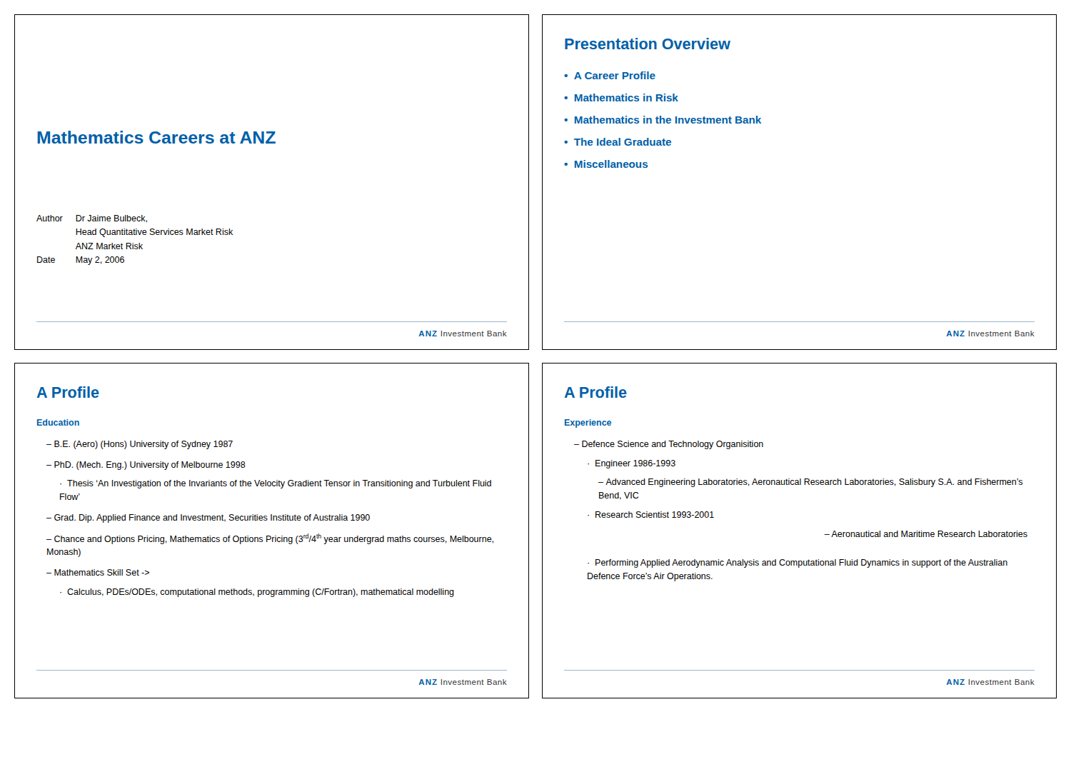Mathematics Careers at ANZ
| Author | Dr Jaime Bulbeck, Head Quantitative Services Market Risk ANZ Market Risk |
| Date | May 2, 2006 |
ANZ Investment Bank
Presentation Overview
A Career Profile
Mathematics in Risk
Mathematics in the Investment Bank
The Ideal Graduate
Miscellaneous
ANZ Investment Bank
A Profile
Education
B.E. (Aero) (Hons) University of Sydney 1987
PhD. (Mech. Eng.) University of Melbourne 1998
Thesis ‘An Investigation of the Invariants of the Velocity Gradient Tensor in Transitioning and Turbulent Fluid Flow’
Grad. Dip. Applied Finance and Investment, Securities Institute of Australia 1990
Chance and Options Pricing, Mathematics of Options Pricing (3rd/4th year undergrad maths courses, Melbourne, Monash)
Mathematics Skill Set ->
Calculus, PDEs/ODEs, computational methods, programming (C/Fortran), mathematical modelling
ANZ Investment Bank
A Profile
Experience
Defence Science and Technology Organisition
Engineer 1986-1993
Advanced Engineering Laboratories, Aeronautical Research Laboratories, Salisbury S.A. and Fishermen’s Bend, VIC
Research Scientist 1993-2001
– Aeronautical and Maritime Research Laboratories
Performing Applied Aerodynamic Analysis and Computational Fluid Dynamics in support of the Australian Defence Force’s Air Operations.
ANZ Investment Bank